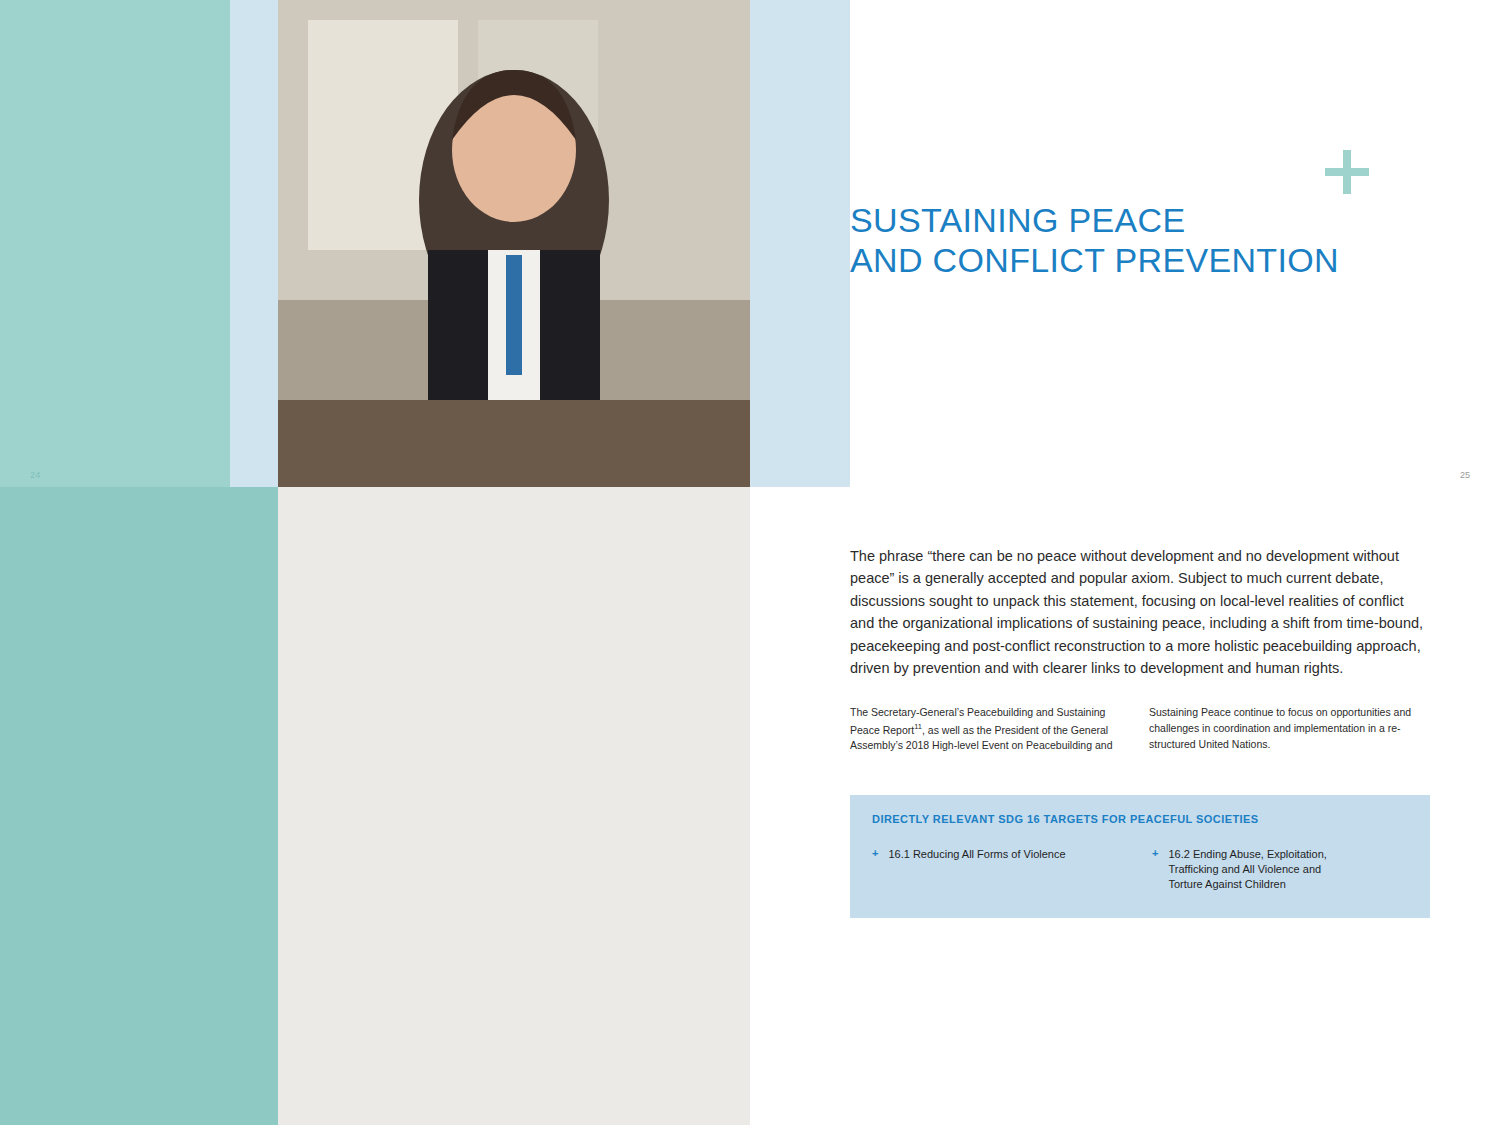24
25
Sustaining Peace
and Conflict Prevention
The phrase “there can be no peace without development and no development without peace” is a generally accepted and popular axiom. Subject to much current debate, discussions sought to unpack this statement, focusing on local-level realities of conflict and the organizational implications of sustaining peace, including a shift from time-bound, peacekeeping and post-conflict reconstruction to a more holistic peacebuilding approach, driven by prevention and with clearer links to development and human rights.
The Secretary-General’s Peacebuilding and Sustaining Peace Report11, as well as the President of the General Assembly’s 2018 High-level Event on Peacebuilding and
Sustaining Peace continue to focus on opportunities and challenges in coordination and implementation in a re-structured United Nations.
Directly Relevant SDG 16 Targets for Peaceful Societies
+ 16.1 Reducing All Forms of Violence
+ 16.2 Ending Abuse, Exploitation,
Trafficking and All Violence and
Torture Against Children